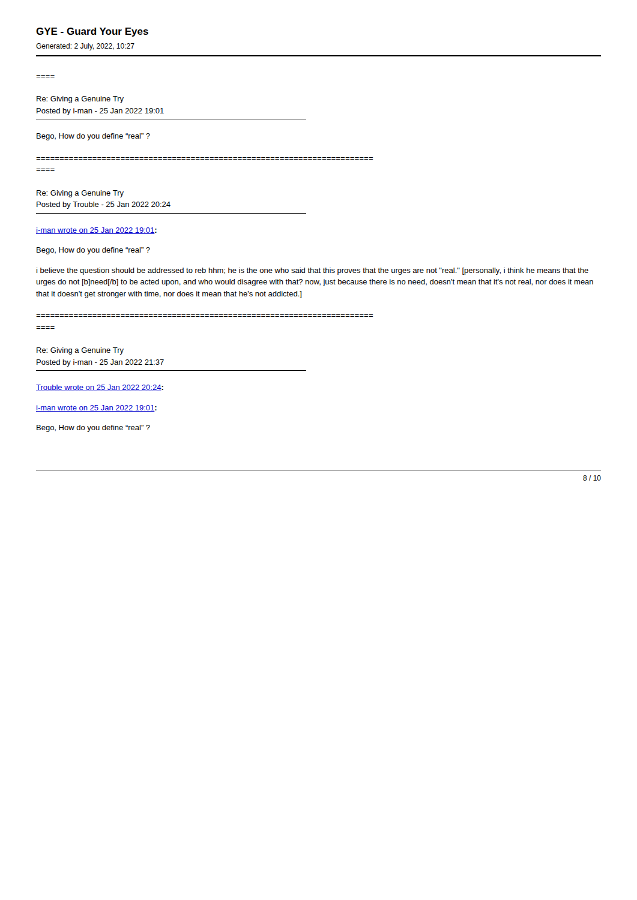GYE - Guard Your Eyes
Generated: 2 July, 2022, 10:27
====
Re: Giving a Genuine Try
Posted by i-man - 25 Jan 2022 19:01
Bego, How do you define “real” ?
========================================================================
====
Re: Giving a Genuine Try
Posted by Trouble - 25 Jan 2022 20:24
i-man wrote on 25 Jan 2022 19:01:
Bego, How do you define “real” ?
i believe the question should be addressed to reb hhm; he is the one who said that this proves that the urges are not "real." [personally, i think he means that the urges do not [b]need[/b] to be acted upon, and who would disagree with that? now, just because there is no need, doesn't mean that it's not real, nor does it mean that it doesn't get stronger with time, nor does it mean that he's not addicted.]
========================================================================
====
Re: Giving a Genuine Try
Posted by i-man - 25 Jan 2022 21:37
Trouble wrote on 25 Jan 2022 20:24:
i-man wrote on 25 Jan 2022 19:01:
Bego, How do you define “real” ?
8 / 10